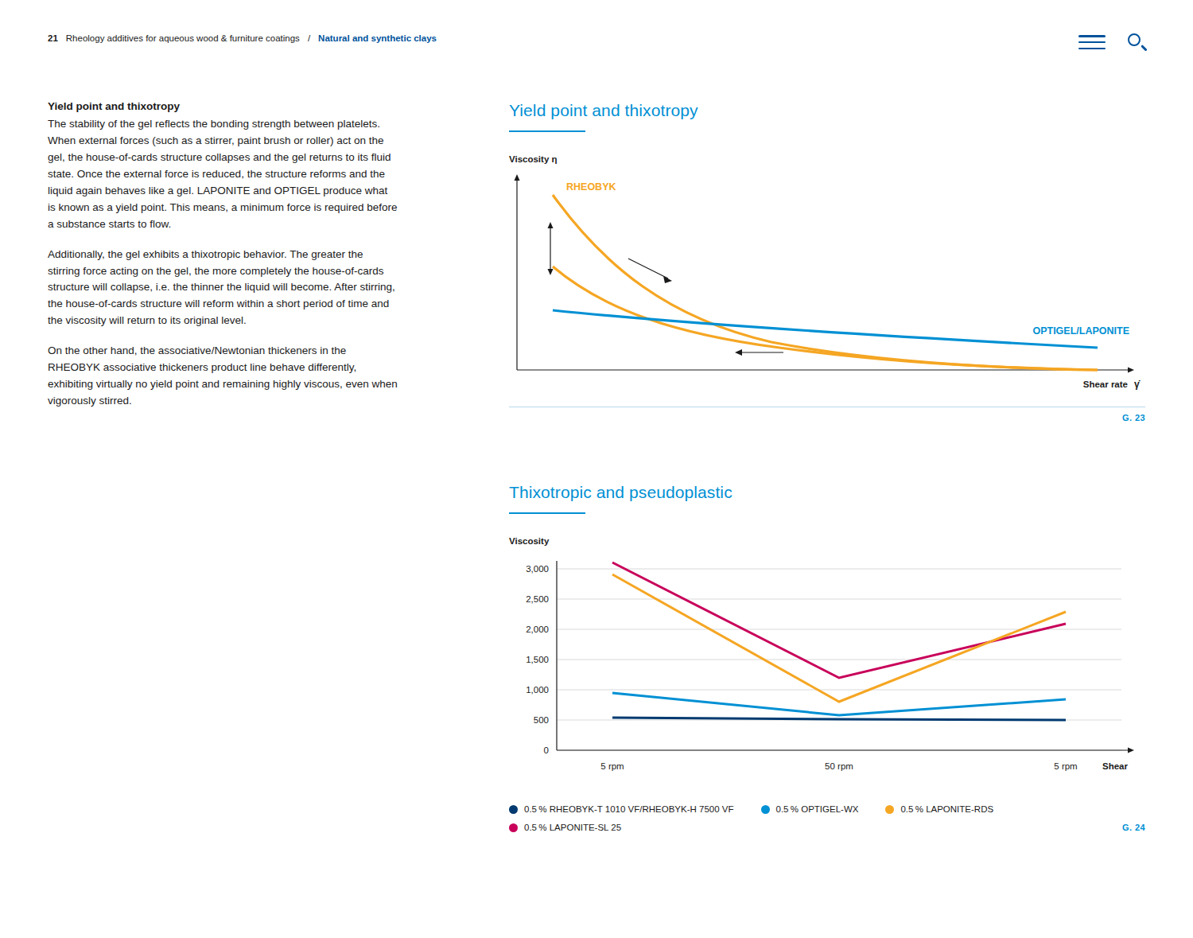21 Rheology additives for aqueous wood & furniture coatings / Natural and synthetic clays
Yield point and thixotropy
The stability of the gel reflects the bonding strength between platelets. When external forces (such as a stirrer, paint brush or roller) act on the gel, the house-of-cards structure collapses and the gel returns to its fluid state. Once the external force is reduced, the structure reforms and the liquid again behaves like a gel. LAPONITE and OPTIGEL produce what is known as a yield point. This means, a minimum force is required before a substance starts to flow.
Additionally, the gel exhibits a thixotropic behavior. The greater the stirring force acting on the gel, the more completely the house-of-cards structure will collapse, i.e. the thinner the liquid will become. After stirring, the house-of-cards structure will reform within a short period of time and the viscosity will return to its original level.
On the other hand, the associative/Newtonian thickeners in the RHEOBYK associative thickeners product line behave differently, exhibiting virtually no yield point and remaining highly viscous, even when vigorously stirred.
Yield point and thixotropy
Viscosity η
RHEOBYK OPTIGEL/LAPONITE Shear rate γ̇
G. 23
Thixotropic and pseudoplastic
Viscosity
3,000 2,500 2,000 1,500 1,000 500 0 5 rpm 50 rpm 5 rpm Shear
0.5 % RHEOBYK-T 1010 VF/RHEOBYK-H 7500 VF
0.5 % OPTIGEL-WX
0.5 % LAPONITE-RDS
0.5 % LAPONITE-SL 25
G. 24